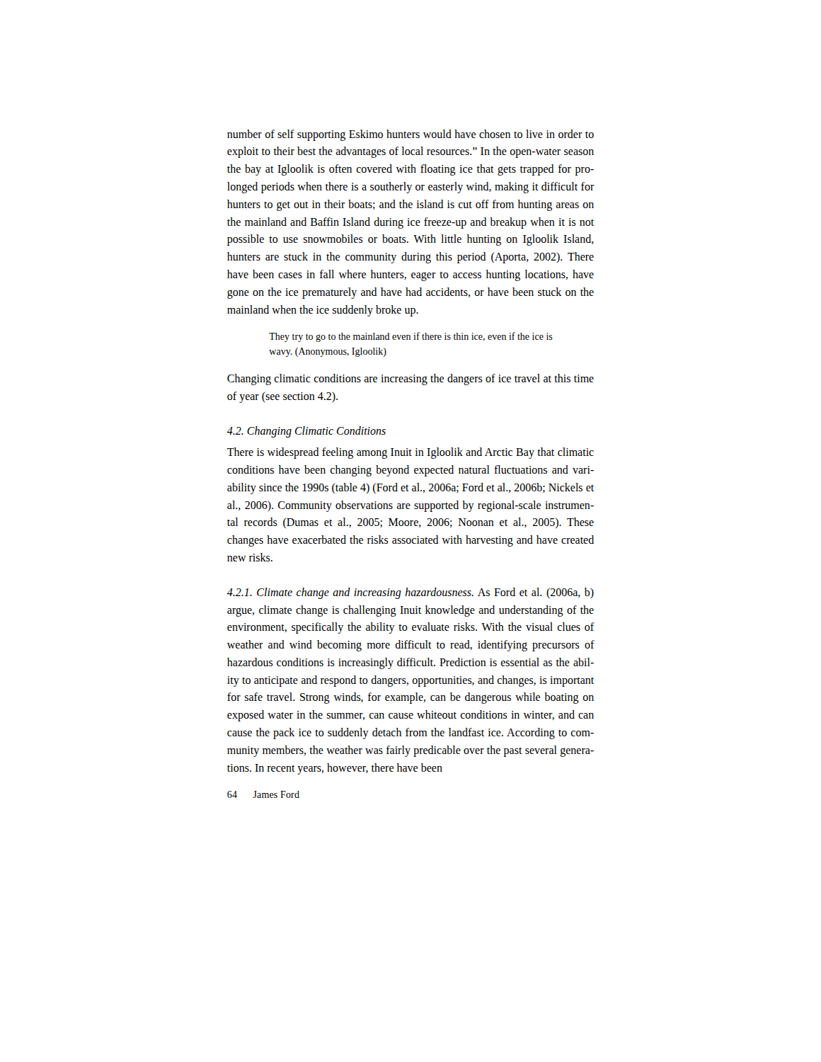number of self supporting Eskimo hunters would have chosen to live in order to exploit to their best the advantages of local resources.” In the open-water season the bay at Igloolik is often covered with floating ice that gets trapped for prolonged periods when there is a southerly or easterly wind, making it difficult for hunters to get out in their boats; and the island is cut off from hunting areas on the mainland and Baffin Island during ice freeze-up and breakup when it is not possible to use snowmobiles or boats. With little hunting on Igloolik Island, hunters are stuck in the community during this period (Aporta, 2002). There have been cases in fall where hunters, eager to access hunting locations, have gone on the ice prematurely and have had accidents, or have been stuck on the mainland when the ice suddenly broke up.
They try to go to the mainland even if there is thin ice, even if the ice is wavy. (Anonymous, Igloolik)
Changing climatic conditions are increasing the dangers of ice travel at this time of year (see section 4.2).
4.2. Changing Climatic Conditions
There is widespread feeling among Inuit in Igloolik and Arctic Bay that climatic conditions have been changing beyond expected natural fluctuations and variability since the 1990s (table 4) (Ford et al., 2006a; Ford et al., 2006b; Nickels et al., 2006). Community observations are supported by regional-scale instrumental records (Dumas et al., 2005; Moore, 2006; Noonan et al., 2005). These changes have exacerbated the risks associated with harvesting and have created new risks.
4.2.1. Climate change and increasing hazardousness. As Ford et al. (2006a, b) argue, climate change is challenging Inuit knowledge and understanding of the environment, specifically the ability to evaluate risks. With the visual clues of weather and wind becoming more difficult to read, identifying precursors of hazardous conditions is increasingly difficult. Prediction is essential as the ability to anticipate and respond to dangers, opportunities, and changes, is important for safe travel. Strong winds, for example, can be dangerous while boating on exposed water in the summer, can cause whiteout conditions in winter, and can cause the pack ice to suddenly detach from the landfast ice. According to community members, the weather was fairly predicable over the past several generations. In recent years, however, there have been
64 James Ford